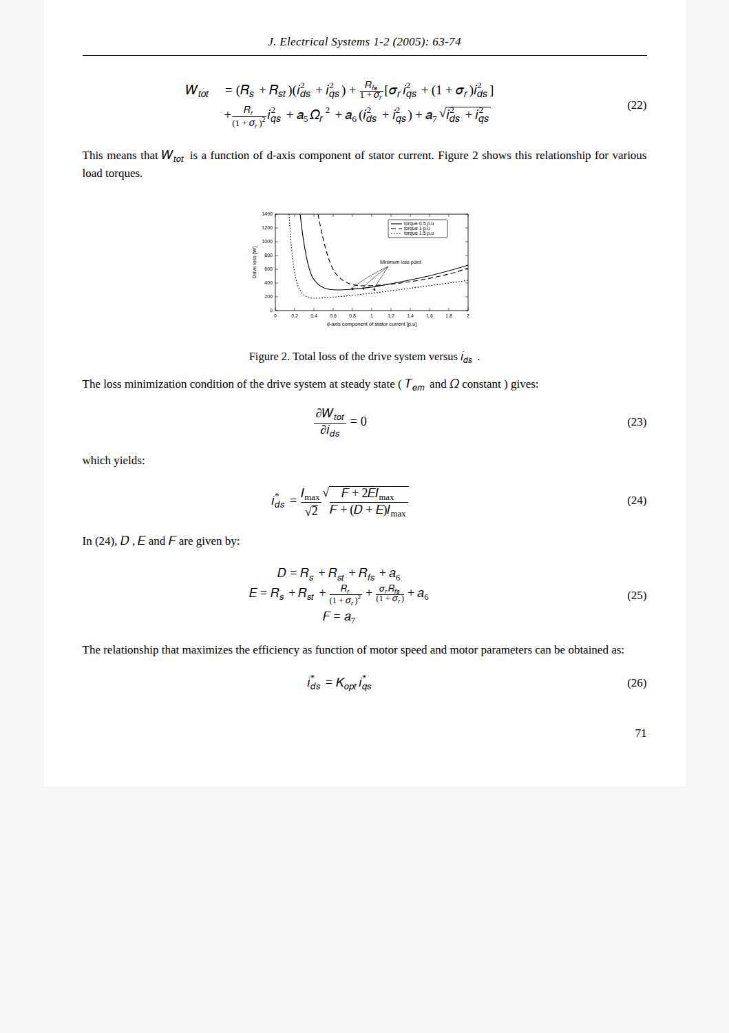J. Electrical Systems 1-2 (2005): 63-74
Wtot = ( Rs+Rst ) ( ids2 + iqs2 ) + Rfs 1+σr [ σr iqs2 + (1+σr) ids2 ] + Rr (1+σr) 2 iqs2 + a5 Ωr2 + a6 ( ids2 + iqs2 ) + a7 ids2 + iqs2
(22)
This means that Wtot is a function of d-axis component of stator current. Figure 2 shows this relationship for various load torques.
0 200 400 600 800 1000 1200 1400 0 0.2 0.4 0.6 0.8 1 1.2 1.4 1.6 1.8 2 d-axis component of stator current [p.u] Drive loss [W] torque 0.5 p.u torque 1 p.u torque 1.5 p.u Minimum loss point
Figure 2. Total loss of the drive system versus ids .
The loss minimization condition of the drive system at steady state ( Tem and Ω constant ) gives:
∂Wtot ∂ids = 0
(23)
which yields:
ids* = Imax 2 F+2EImax F+(D+E)Imax
(24)
In (24), D , E and F are given by:
D= Rs+ Rst+ Rfs+ a6 E= Rs+ Rst+ Rr (1+σr)2 + σrRfs (1+σr) + a6 F=a7
(25)
The relationship that maximizes the efficiency as function of motor speed and motor parameters can be obtained as:
ids* = Kopt iqs*
(26)
71